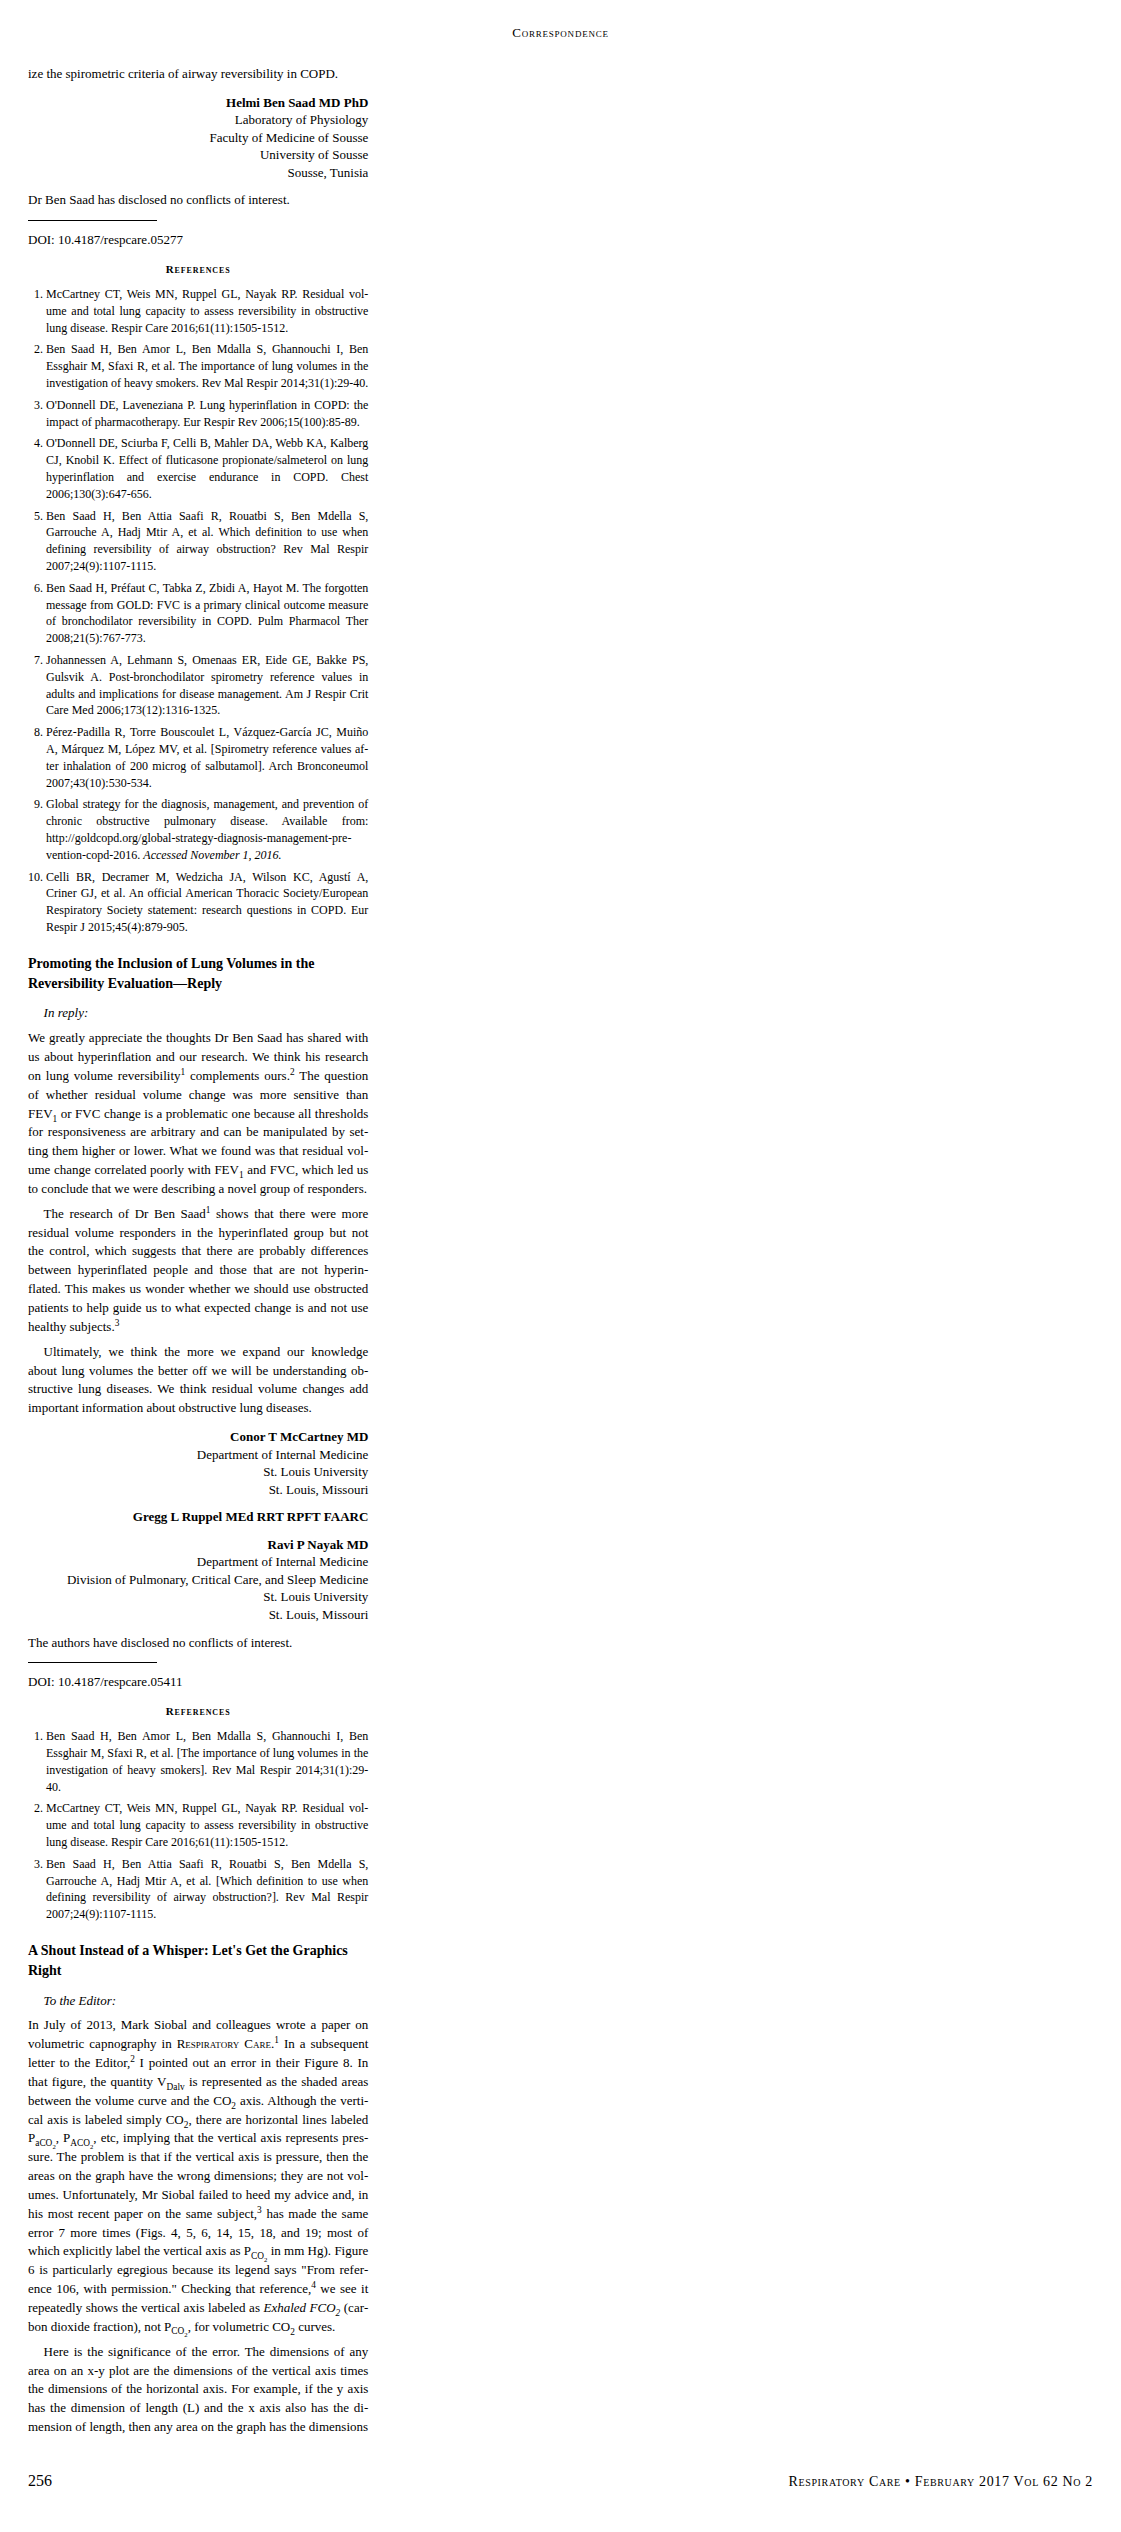Correspondence
ize the spirometric criteria of airway reversibility in COPD.
Helmi Ben Saad MD PhD
Laboratory of Physiology
Faculty of Medicine of Sousse
University of Sousse
Sousse, Tunisia
Dr Ben Saad has disclosed no conflicts of interest.
DOI: 10.4187/respcare.05277
References
McCartney CT, Weis MN, Ruppel GL, Nayak RP. Residual volume and total lung capacity to assess reversibility in obstructive lung disease. Respir Care 2016;61(11):1505-1512.
Ben Saad H, Ben Amor L, Ben Mdalla S, Ghannouchi I, Ben Essghair M, Sfaxi R, et al. The importance of lung volumes in the investigation of heavy smokers. Rev Mal Respir 2014;31(1):29-40.
O'Donnell DE, Laveneziana P. Lung hyperinflation in COPD: the impact of pharmacotherapy. Eur Respir Rev 2006;15(100):85-89.
O'Donnell DE, Sciurba F, Celli B, Mahler DA, Webb KA, Kalberg CJ, Knobil K. Effect of fluticasone propionate/salmeterol on lung hyperinflation and exercise endurance in COPD. Chest 2006;130(3):647-656.
Ben Saad H, Ben Attia Saafi R, Rouatbi S, Ben Mdella S, Garrouche A, Hadj Mtir A, et al. Which definition to use when defining reversibility of airway obstruction? Rev Mal Respir 2007;24(9):1107-1115.
Ben Saad H, Préfaut C, Tabka Z, Zbidi A, Hayot M. The forgotten message from GOLD: FVC is a primary clinical outcome measure of bronchodilator reversibility in COPD. Pulm Pharmacol Ther 2008;21(5):767-773.
Johannessen A, Lehmann S, Omenaas ER, Eide GE, Bakke PS, Gulsvik A. Post-bronchodilator spirometry reference values in adults and implications for disease management. Am J Respir Crit Care Med 2006;173(12):1316-1325.
Pérez-Padilla R, Torre Bouscoulet L, Vázquez-García JC, Muiño A, Márquez M, López MV, et al. [Spirometry reference values after inhalation of 200 microg of salbutamol]. Arch Bronconeumol 2007;43(10):530-534.
Global strategy for the diagnosis, management, and prevention of chronic obstructive pulmonary disease. Available from: http://goldcopd.org/global-strategy-diagnosis-management-prevention-copd-2016. Accessed November 1, 2016.
Celli BR, Decramer M, Wedzicha JA, Wilson KC, Agustí A, Criner GJ, et al. An official American Thoracic Society/European Respiratory Society statement: research questions in COPD. Eur Respir J 2015;45(4):879-905.
Promoting the Inclusion of Lung Volumes in the Reversibility Evaluation—Reply
In reply:
We greatly appreciate the thoughts Dr Ben Saad has shared with us about hyperinflation and our research. We think his research on lung volume reversibility1 complements ours.2 The question of whether residual volume change was more sensitive than FEV1 or FVC change is a problematic one because all thresholds for responsiveness are arbitrary and can be manipulated by setting them higher or lower. What we found was that residual volume change correlated poorly with FEV1 and FVC, which led us to conclude that we were describing a novel group of responders.
The research of Dr Ben Saad1 shows that there were more residual volume responders in the hyperinflated group but not the control, which suggests that there are probably differences between hyperinflated people and those that are not hyperinflated. This makes us wonder whether we should use obstructed patients to help guide us to what expected change is and not use healthy subjects.3
Ultimately, we think the more we expand our knowledge about lung volumes the better off we will be understanding obstructive lung diseases. We think residual volume changes add important information about obstructive lung diseases.
Conor T McCartney MD
Department of Internal Medicine
St. Louis University
St. Louis, Missouri
Gregg L Ruppel MEd RRT RPFT FAARC
Ravi P Nayak MD
Department of Internal Medicine
Division of Pulmonary, Critical Care, and Sleep Medicine
St. Louis University
St. Louis, Missouri
The authors have disclosed no conflicts of interest.
DOI: 10.4187/respcare.05411
References
Ben Saad H, Ben Amor L, Ben Mdalla S, Ghannouchi I, Ben Essghair M, Sfaxi R, et al. [The importance of lung volumes in the investigation of heavy smokers]. Rev Mal Respir 2014;31(1):29-40.
McCartney CT, Weis MN, Ruppel GL, Nayak RP. Residual volume and total lung capacity to assess reversibility in obstructive lung disease. Respir Care 2016;61(11):1505-1512.
Ben Saad H, Ben Attia Saafi R, Rouatbi S, Ben Mdella S, Garrouche A, Hadj Mtir A, et al. [Which definition to use when defining reversibility of airway obstruction?]. Rev Mal Respir 2007;24(9):1107-1115.
A Shout Instead of a Whisper: Let's Get the Graphics Right
To the Editor:
In July of 2013, Mark Siobal and colleagues wrote a paper on volumetric capnography in Respiratory Care.1 In a subsequent letter to the Editor,2 I pointed out an error in their Figure 8. In that figure, the quantity VDalv is represented as the shaded areas between the volume curve and the CO2 axis. Although the vertical axis is labeled simply CO2, there are horizontal lines labeled PaCO2, PACO2, etc, implying that the vertical axis represents pressure. The problem is that if the vertical axis is pressure, then the areas on the graph have the wrong dimensions; they are not volumes. Unfortunately, Mr Siobal failed to heed my advice and, in his most recent paper on the same subject,3 has made the same error 7 more times (Figs. 4, 5, 6, 14, 15, 18, and 19; most of which explicitly label the vertical axis as PCO2 in mm Hg). Figure 6 is particularly egregious because its legend says "From reference 106, with permission." Checking that reference,4 we see it repeatedly shows the vertical axis labeled as Exhaled FCO2 (carbon dioxide fraction), not PCO2, for volumetric CO2 curves.
Here is the significance of the error. The dimensions of any area on an x-y plot are the dimensions of the vertical axis times the dimensions of the horizontal axis. For example, if the y axis has the dimension of length (L) and the x axis also has the dimension of length, then any area on the graph has the dimensions
256
Respiratory Care • February 2017 Vol 62 No 2